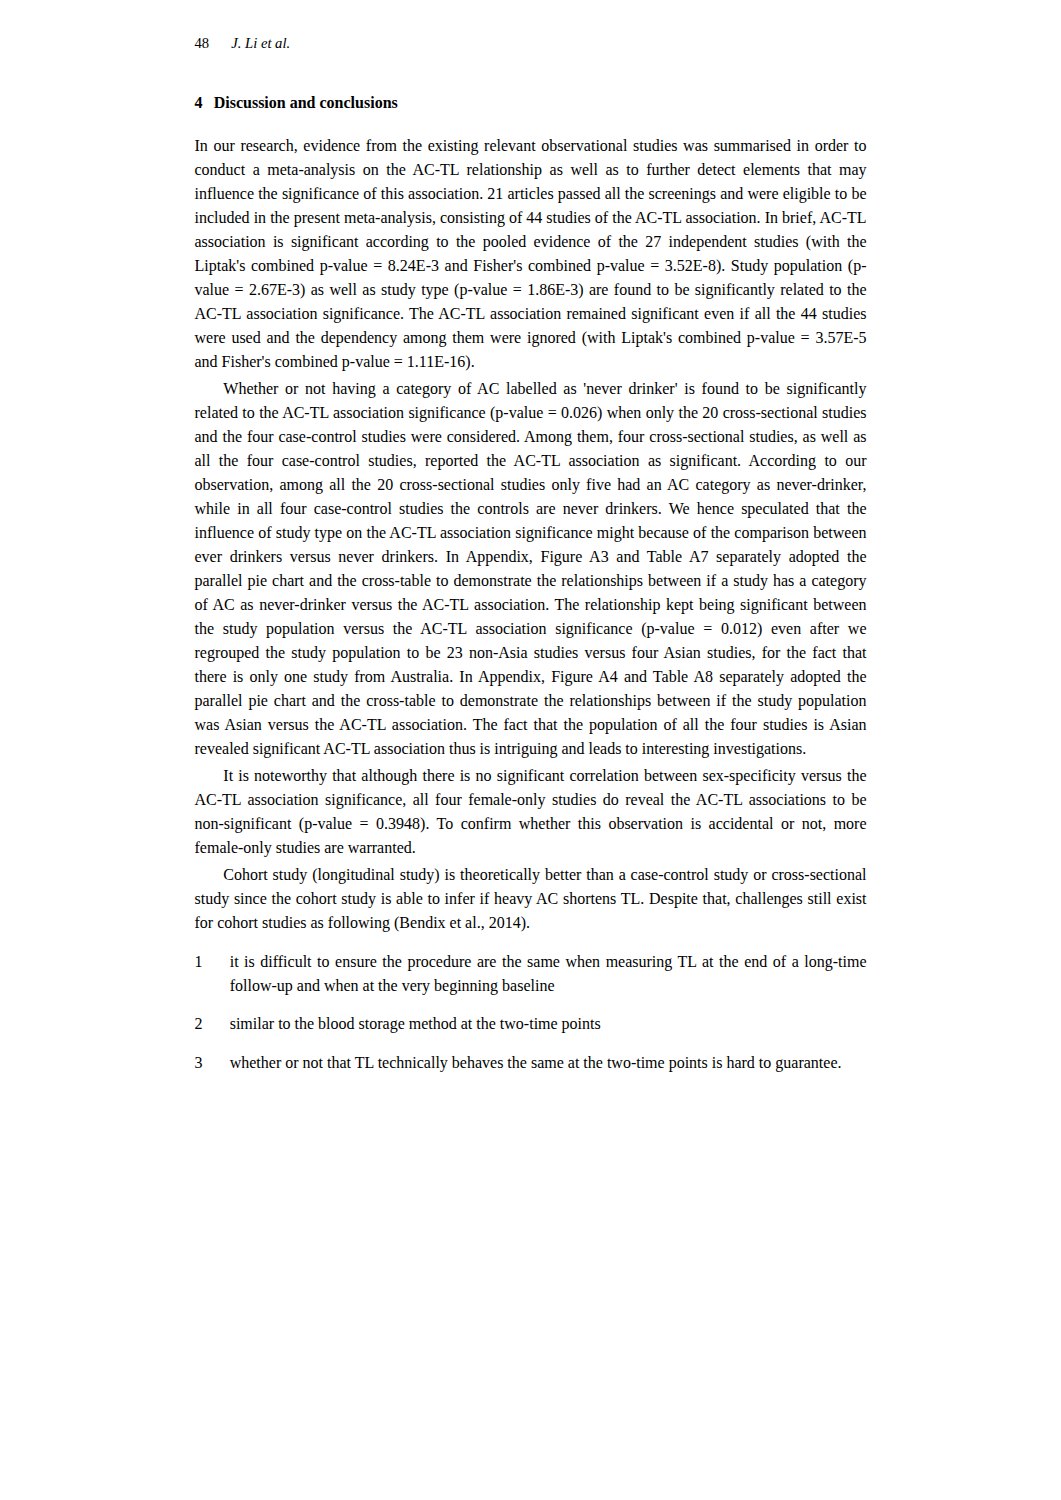48 J. Li et al.
4 Discussion and conclusions
In our research, evidence from the existing relevant observational studies was summarised in order to conduct a meta-analysis on the AC-TL relationship as well as to further detect elements that may influence the significance of this association. 21 articles passed all the screenings and were eligible to be included in the present meta-analysis, consisting of 44 studies of the AC-TL association. In brief, AC-TL association is significant according to the pooled evidence of the 27 independent studies (with the Liptak's combined p-value = 8.24E-3 and Fisher's combined p-value = 3.52E-8). Study population (p-value = 2.67E-3) as well as study type (p-value = 1.86E-3) are found to be significantly related to the AC-TL association significance. The AC-TL association remained significant even if all the 44 studies were used and the dependency among them were ignored (with Liptak's combined p-value = 3.57E-5 and Fisher's combined p-value = 1.11E-16).
Whether or not having a category of AC labelled as 'never drinker' is found to be significantly related to the AC-TL association significance (p-value = 0.026) when only the 20 cross-sectional studies and the four case-control studies were considered. Among them, four cross-sectional studies, as well as all the four case-control studies, reported the AC-TL association as significant. According to our observation, among all the 20 cross-sectional studies only five had an AC category as never-drinker, while in all four case-control studies the controls are never drinkers. We hence speculated that the influence of study type on the AC-TL association significance might because of the comparison between ever drinkers versus never drinkers. In Appendix, Figure A3 and Table A7 separately adopted the parallel pie chart and the cross-table to demonstrate the relationships between if a study has a category of AC as never-drinker versus the AC-TL association. The relationship kept being significant between the study population versus the AC-TL association significance (p-value = 0.012) even after we regrouped the study population to be 23 non-Asia studies versus four Asian studies, for the fact that there is only one study from Australia. In Appendix, Figure A4 and Table A8 separately adopted the parallel pie chart and the cross-table to demonstrate the relationships between if the study population was Asian versus the AC-TL association. The fact that the population of all the four studies is Asian revealed significant AC-TL association thus is intriguing and leads to interesting investigations.
It is noteworthy that although there is no significant correlation between sex-specificity versus the AC-TL association significance, all four female-only studies do reveal the AC-TL associations to be non-significant (p-value = 0.3948). To confirm whether this observation is accidental or not, more female-only studies are warranted.
Cohort study (longitudinal study) is theoretically better than a case-control study or cross-sectional study since the cohort study is able to infer if heavy AC shortens TL. Despite that, challenges still exist for cohort studies as following (Bendix et al., 2014).
it is difficult to ensure the procedure are the same when measuring TL at the end of a long-time follow-up and when at the very beginning baseline
similar to the blood storage method at the two-time points
whether or not that TL technically behaves the same at the two-time points is hard to guarantee.